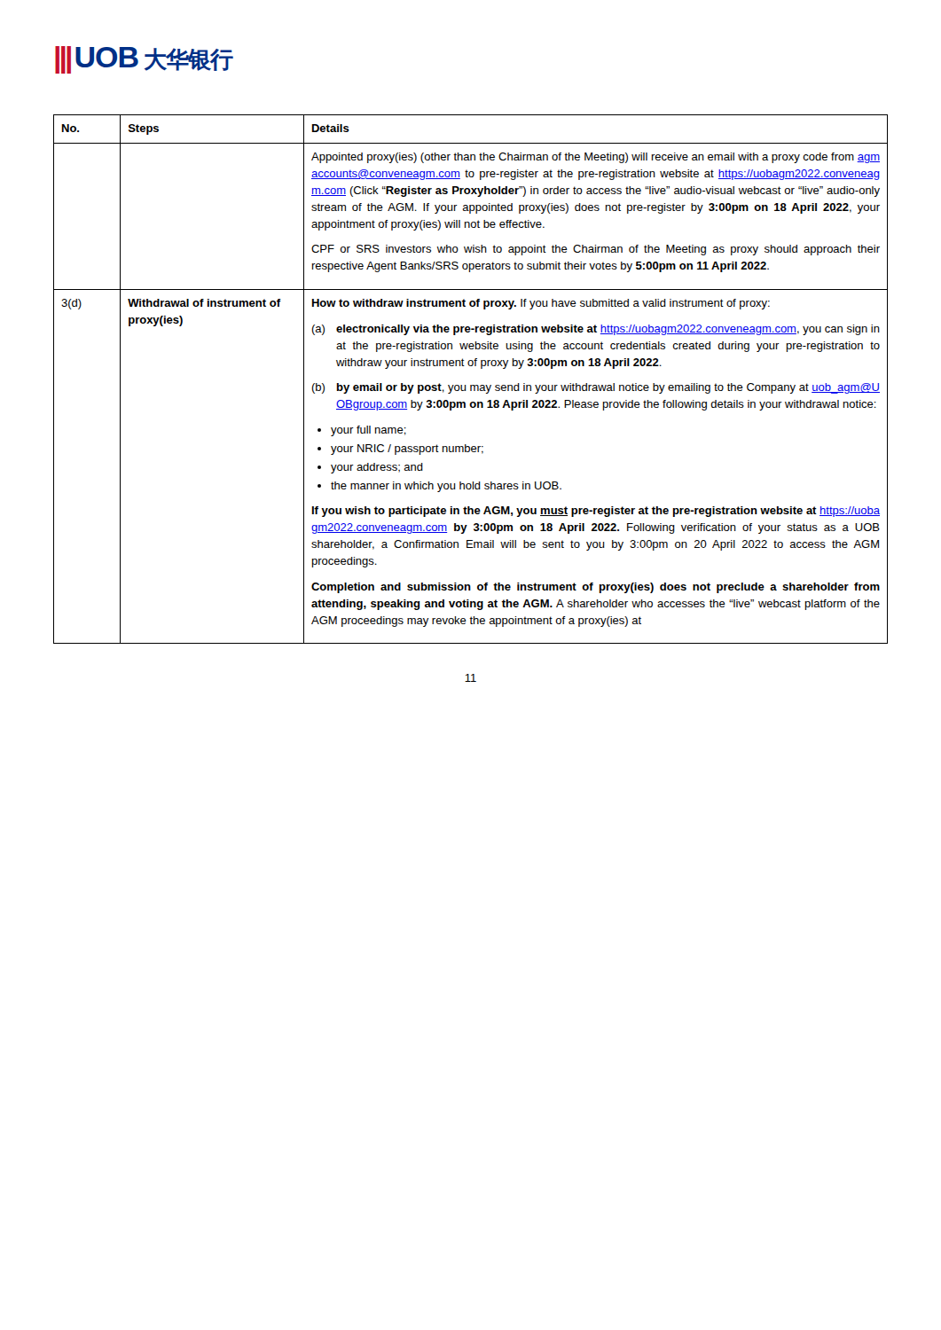|||UOB 大华银行
| No. | Steps | Details |
| --- | --- | --- |
| | | Appointed proxy(ies) (other than the Chairman of the Meeting) will receive an email with a proxy code from agmaccounts@conveneagm.com to pre-register at the pre-registration website at https://uobagm2022.conveneagm.com (Click “ Register as Proxyholder ”) in order to access the “live” audio-visual webcast or “live” audio-only stream of the AGM. If your appointed proxy(ies) does not pre-register by 3:00pm on 18 April 2022 , your appointment of proxy(ies) will not be effective. CPF or SRS investors who wish to appoint the Chairman of the Meeting as proxy should approach their respective Agent Banks/SRS operators to submit their votes by 5:00pm on 11 April 2022 . |
| 3(d) | Withdrawal of instrument of proxy(ies) | How to withdraw instrument of proxy. If you have submitted a valid instrument of proxy: (a) electronically via the pre-registration website at https://uobagm2022.conveneagm.com , you can sign in at the pre-registration website using the account credentials created during your pre-registration to withdraw your instrument of proxy by 3:00pm on 18 April 2022 . (b) by email or by post , you may send in your withdrawal notice by emailing to the Company at uob_agm@UOBgroup.com by 3:00pm on 18 April 2022 . Please provide the following details in your withdrawal notice: your full name; your NRIC / passport number; your address; and the manner in which you hold shares in UOB. If you wish to participate in the AGM, you must pre-register at the pre-registration website at https://uobagm2022.conveneagm.com by 3:00pm on 18 April 2022. Following verification of your status as a UOB shareholder, a Confirmation Email will be sent to you by 3:00pm on 20 April 2022 to access the AGM proceedings. Completion and submission of the instrument of proxy(ies) does not preclude a shareholder from attending, speaking and voting at the AGM. A shareholder who accesses the “live” webcast platform of the AGM proceedings may revoke the appointment of a proxy(ies) at |
11